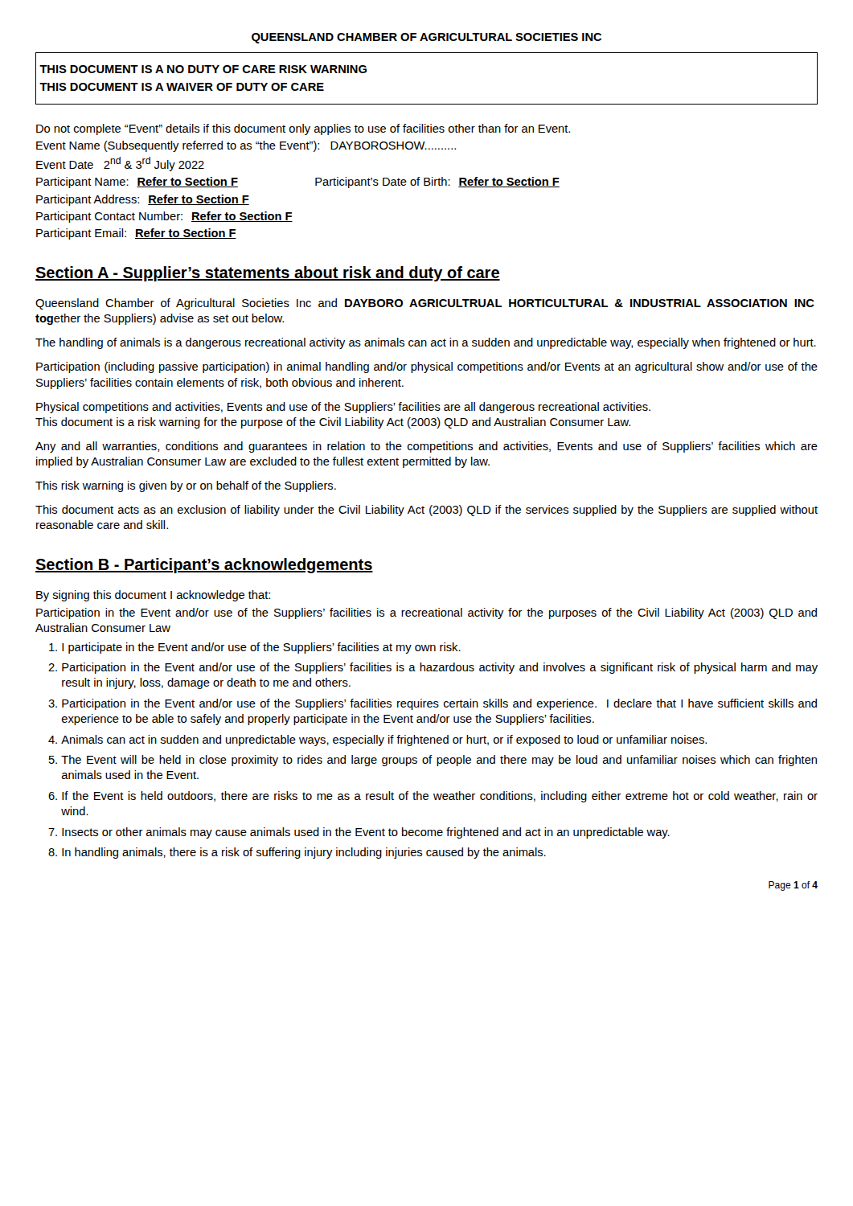QUEENSLAND CHAMBER OF AGRICULTURAL SOCIETIES INC
THIS DOCUMENT IS A NO DUTY OF CARE RISK WARNING
THIS DOCUMENT IS A WAIVER OF DUTY OF CARE
Do not complete “Event” details if this document only applies to use of facilities other than for an Event.
Event Name (Subsequently referred to as “the Event”): DAYBOROSHOW..........
Event Date 2nd & 3rd July 2022
Participant Name: Refer to Section F Participant’s Date of Birth: Refer to Section F
Participant Address: Refer to Section F
Participant Contact Number: Refer to Section F
Participant Email: Refer to Section F
Section A - Supplier’s statements about risk and duty of care
Queensland Chamber of Agricultural Societies Inc and DAYBORO AGRICULTRUAL HORTICULTURAL & INDUSTRIAL ASSOCIATION INC together the Suppliers) advise as set out below.
The handling of animals is a dangerous recreational activity as animals can act in a sudden and unpredictable way, especially when frightened or hurt.
Participation (including passive participation) in animal handling and/or physical competitions and/or Events at an agricultural show and/or use of the Suppliers’ facilities contain elements of risk, both obvious and inherent.
Physical competitions and activities, Events and use of the Suppliers’ facilities are all dangerous recreational activities.
This document is a risk warning for the purpose of the Civil Liability Act (2003) QLD and Australian Consumer Law.
Any and all warranties, conditions and guarantees in relation to the competitions and activities, Events and use of Suppliers’ facilities which are implied by Australian Consumer Law are excluded to the fullest extent permitted by law.
This risk warning is given by or on behalf of the Suppliers.
This document acts as an exclusion of liability under the Civil Liability Act (2003) QLD if the services supplied by the Suppliers are supplied without reasonable care and skill.
Section B - Participant’s acknowledgements
By signing this document I acknowledge that:
Participation in the Event and/or use of the Suppliers’ facilities is a recreational activity for the purposes of the Civil Liability Act (2003) QLD and Australian Consumer Law
I participate in the Event and/or use of the Suppliers’ facilities at my own risk.
Participation in the Event and/or use of the Suppliers’ facilities is a hazardous activity and involves a significant risk of physical harm and may result in injury, loss, damage or death to me and others.
Participation in the Event and/or use of the Suppliers’ facilities requires certain skills and experience. I declare that I have sufficient skills and experience to be able to safely and properly participate in the Event and/or use the Suppliers’ facilities.
Animals can act in sudden and unpredictable ways, especially if frightened or hurt, or if exposed to loud or unfamiliar noises.
The Event will be held in close proximity to rides and large groups of people and there may be loud and unfamiliar noises which can frighten animals used in the Event.
If the Event is held outdoors, there are risks to me as a result of the weather conditions, including either extreme hot or cold weather, rain or wind.
Insects or other animals may cause animals used in the Event to become frightened and act in an unpredictable way.
In handling animals, there is a risk of suffering injury including injuries caused by the animals.
Page 1 of 4